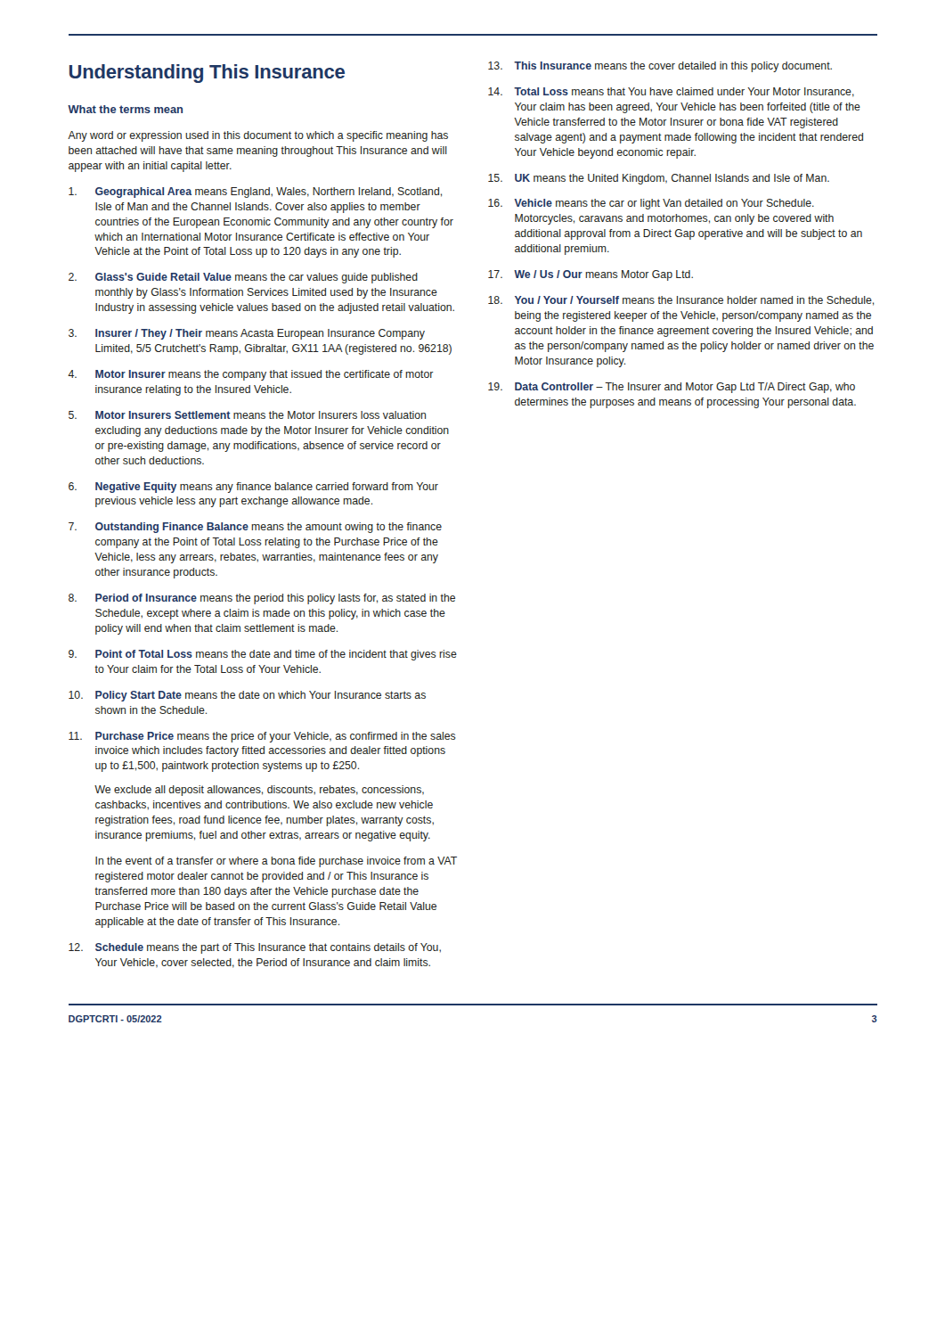Understanding This Insurance
What the terms mean
Any word or expression used in this document to which a specific meaning has been attached will have that same meaning throughout This Insurance and will appear with an initial capital letter.
Geographical Area means England, Wales, Northern Ireland, Scotland, Isle of Man and the Channel Islands. Cover also applies to member countries of the European Economic Community and any other country for which an International Motor Insurance Certificate is effective on Your Vehicle at the Point of Total Loss up to 120 days in any one trip.
Glass's Guide Retail Value means the car values guide published monthly by Glass's Information Services Limited used by the Insurance Industry in assessing vehicle values based on the adjusted retail valuation.
Insurer / They / Their means Acasta European Insurance Company Limited, 5/5 Crutchett's Ramp, Gibraltar, GX11 1AA (registered no. 96218)
Motor Insurer means the company that issued the certificate of motor insurance relating to the Insured Vehicle.
Motor Insurers Settlement means the Motor Insurers loss valuation excluding any deductions made by the Motor Insurer for Vehicle condition or pre-existing damage, any modifications, absence of service record or other such deductions.
Negative Equity means any finance balance carried forward from Your previous vehicle less any part exchange allowance made.
Outstanding Finance Balance means the amount owing to the finance company at the Point of Total Loss relating to the Purchase Price of the Vehicle, less any arrears, rebates, warranties, maintenance fees or any other insurance products.
Period of Insurance means the period this policy lasts for, as stated in the Schedule, except where a claim is made on this policy, in which case the policy will end when that claim settlement is made.
Point of Total Loss means the date and time of the incident that gives rise to Your claim for the Total Loss of Your Vehicle.
Policy Start Date means the date on which Your Insurance starts as shown in the Schedule.
Purchase Price means the price of your Vehicle, as confirmed in the sales invoice which includes factory fitted accessories and dealer fitted options up to £1,500, paintwork protection systems up to £250.
We exclude all deposit allowances, discounts, rebates, concessions, cashbacks, incentives and contributions. We also exclude new vehicle registration fees, road fund licence fee, number plates, warranty costs, insurance premiums, fuel and other extras, arrears or negative equity.
In the event of a transfer or where a bona fide purchase invoice from a VAT registered motor dealer cannot be provided and / or This Insurance is transferred more than 180 days after the Vehicle purchase date the Purchase Price will be based on the current Glass's Guide Retail Value applicable at the date of transfer of This Insurance.
Schedule means the part of This Insurance that contains details of You, Your Vehicle, cover selected, the Period of Insurance and claim limits.
This Insurance means the cover detailed in this policy document.
Total Loss means that You have claimed under Your Motor Insurance, Your claim has been agreed, Your Vehicle has been forfeited (title of the Vehicle transferred to the Motor Insurer or bona fide VAT registered salvage agent) and a payment made following the incident that rendered Your Vehicle beyond economic repair.
UK means the United Kingdom, Channel Islands and Isle of Man.
Vehicle means the car or light Van detailed on Your Schedule. Motorcycles, caravans and motorhomes, can only be covered with additional approval from a Direct Gap operative and will be subject to an additional premium.
We / Us / Our means Motor Gap Ltd.
You / Your / Yourself means the Insurance holder named in the Schedule, being the registered keeper of the Vehicle, person/company named as the account holder in the finance agreement covering the Insured Vehicle; and as the person/company named as the policy holder or named driver on the Motor Insurance policy.
Data Controller – The Insurer and Motor Gap Ltd T/A Direct Gap, who determines the purposes and means of processing Your personal data.
DGPTCRTI - 05/2022 3